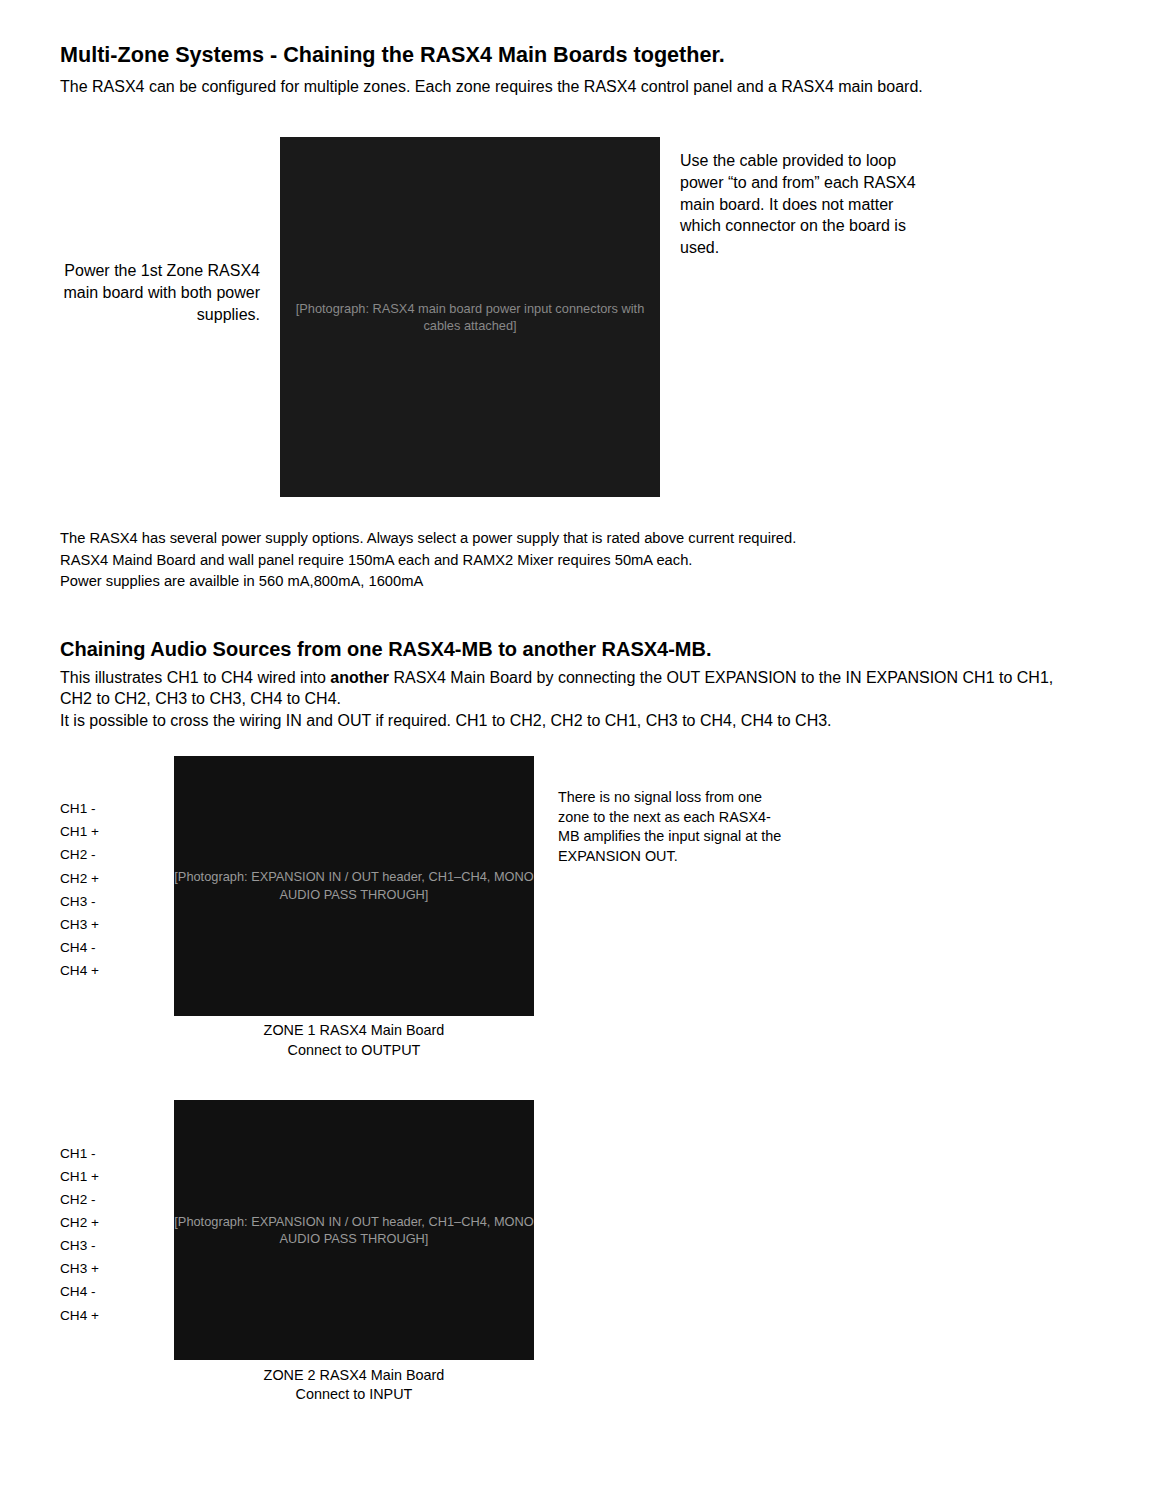Multi-Zone Systems - Chaining the RASX4 Main Boards together.
The RASX4 can be configured for multiple zones. Each zone requires the RASX4 control panel and a RASX4 main board.
Power the 1st Zone RASX4 main board with both power supplies.
[Photograph: RASX4 main board power input connectors with cables attached]
Use the cable provided to loop power “to and from” each RASX4 main board. It does not matter which connector on the board is used.
The RASX4 has several power supply options. Always select a power supply that is rated above current required.
RASX4 Maind Board and wall panel require 150mA each and RAMX2 Mixer requires 50mA each.
Power supplies are availble in 560 mA,800mA, 1600mA
Chaining Audio Sources from one RASX4-MB to another RASX4-MB.
This illustrates CH1 to CH4 wired into another RASX4 Main Board by connecting the OUT EXPANSION to the IN EXPANSION CH1 to CH1, CH2 to CH2, CH3 to CH3, CH4 to CH4.
It is possible to cross the wiring IN and OUT if required. CH1 to CH2, CH2 to CH1, CH3 to CH4, CH4 to CH3.
CH1 -
CH1 +
CH2 -
CH2 +
CH3 -
CH3 +
CH4 -
CH4 +
[Photograph: EXPANSION IN / OUT header, CH1–CH4, MONO AUDIO PASS THROUGH]
ZONE 1 RASX4 Main Board
Connect to OUTPUT
There is no signal loss from one zone to the next as each RASX4-MB amplifies the input signal at the EXPANSION OUT.
CH1 -
CH1 +
CH2 -
CH2 +
CH3 -
CH3 +
CH4 -
CH4 +
[Photograph: EXPANSION IN / OUT header, CH1–CH4, MONO AUDIO PASS THROUGH]
ZONE 2 RASX4 Main Board
Connect to INPUT